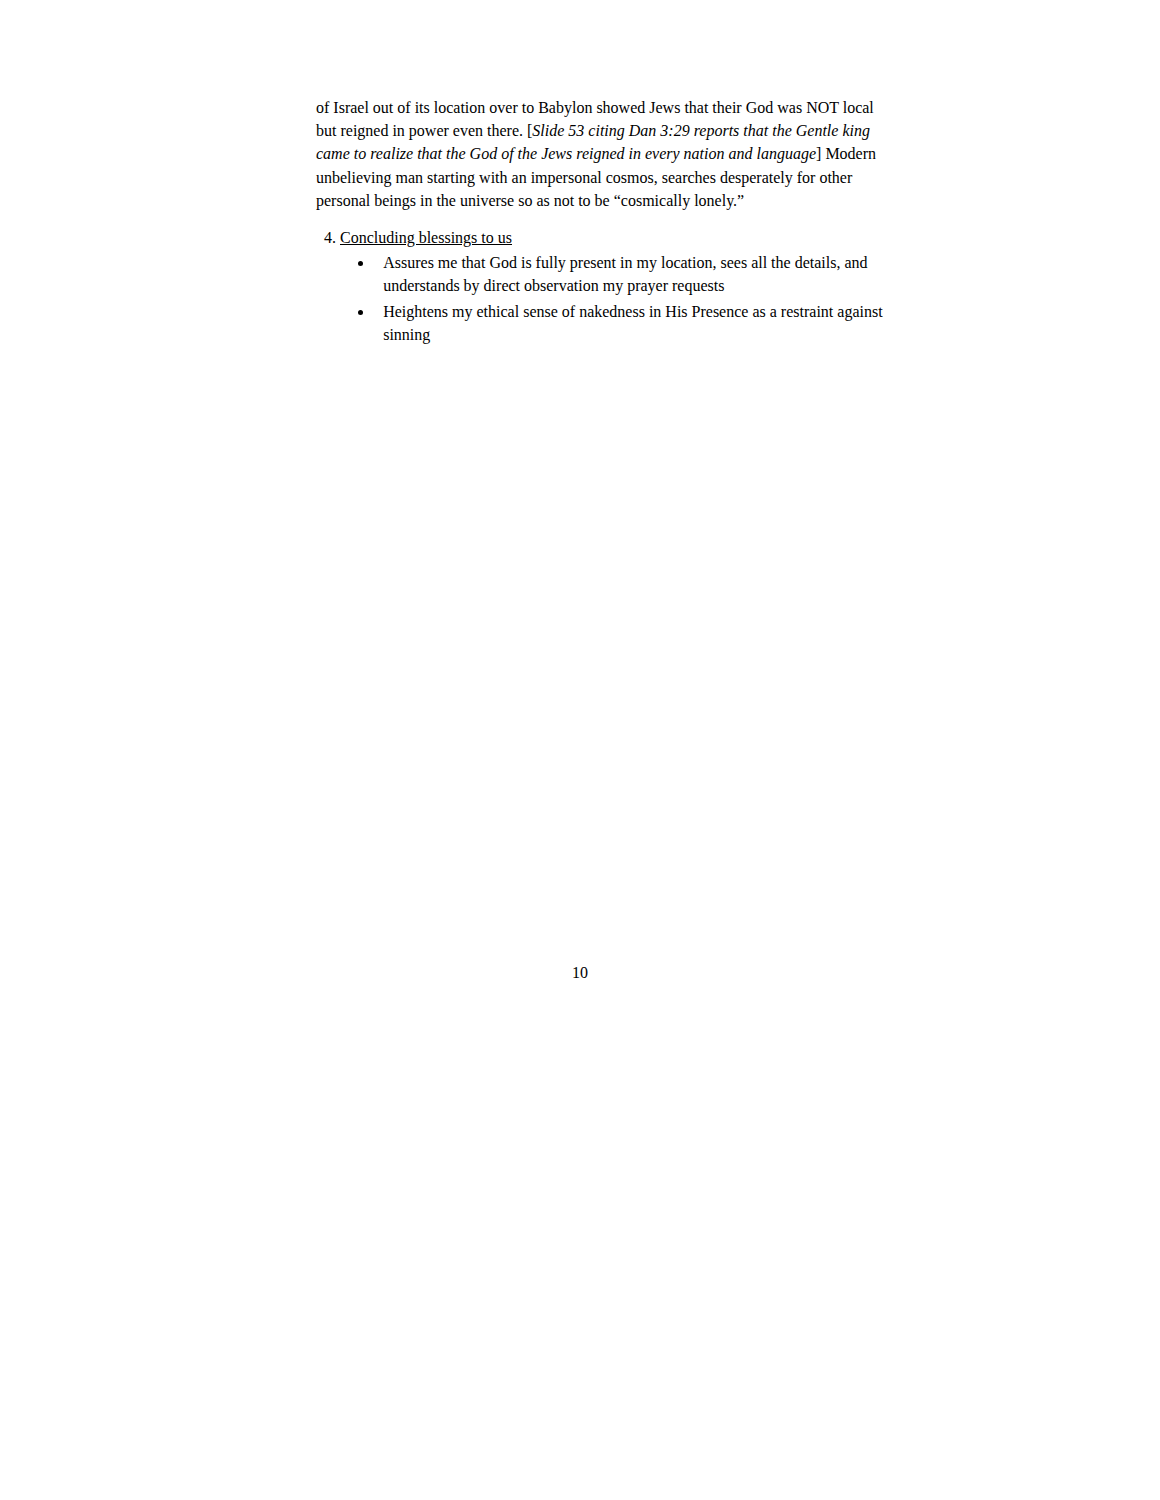of Israel out of its location over to Babylon showed Jews that their God was NOT local but reigned in power even there. [Slide 53 citing Dan 3:29 reports that the Gentle king came to realize that the God of the Jews reigned in every nation and language] Modern unbelieving man starting with an impersonal cosmos, searches desperately for other personal beings in the universe so as not to be “cosmically lonely.”
Concluding blessings to us
Assures me that God is fully present in my location, sees all the details, and understands by direct observation my prayer requests
Heightens my ethical sense of nakedness in His Presence as a restraint against sinning
10